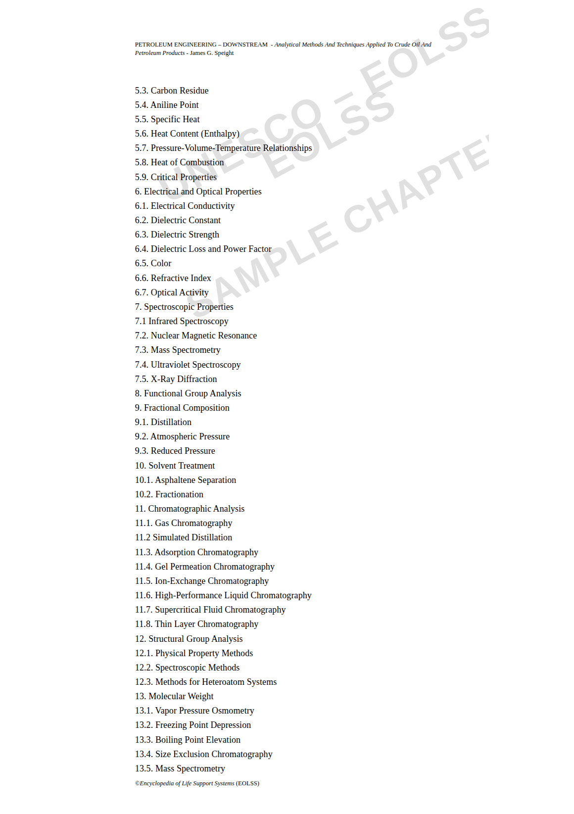PETROLEUM ENGINEERING – DOWNSTREAM - Analytical Methods And Techniques Applied To Crude Oil And Petroleum Products - James G. Speight
UNESCO – EOLSS
EOLSS
SAMPLE CHAPTERS
5.3. Carbon Residue
5.4. Aniline Point
5.5. Specific Heat
5.6. Heat Content (Enthalpy)
5.7. Pressure-Volume-Temperature Relationships
5.8. Heat of Combustion
5.9. Critical Properties
6. Electrical and Optical Properties
6.1. Electrical Conductivity
6.2. Dielectric Constant
6.3. Dielectric Strength
6.4. Dielectric Loss and Power Factor
6.5. Color
6.6. Refractive Index
6.7. Optical Activity
7. Spectroscopic Properties
7.1 Infrared Spectroscopy
7.2. Nuclear Magnetic Resonance
7.3. Mass Spectrometry
7.4. Ultraviolet Spectroscopy
7.5. X-Ray Diffraction
8. Functional Group Analysis
9. Fractional Composition
9.1. Distillation
9.2. Atmospheric Pressure
9.3. Reduced Pressure
10. Solvent Treatment
10.1. Asphaltene Separation
10.2. Fractionation
11. Chromatographic Analysis
11.1. Gas Chromatography
11.2 Simulated Distillation
11.3. Adsorption Chromatography
11.4. Gel Permeation Chromatography
11.5. Ion-Exchange Chromatography
11.6. High-Performance Liquid Chromatography
11.7. Supercritical Fluid Chromatography
11.8. Thin Layer Chromatography
12. Structural Group Analysis
12.1. Physical Property Methods
12.2. Spectroscopic Methods
12.3. Methods for Heteroatom Systems
13. Molecular Weight
13.1. Vapor Pressure Osmometry
13.2. Freezing Point Depression
13.3. Boiling Point Elevation
13.4. Size Exclusion Chromatography
13.5. Mass Spectrometry
©Encyclopedia of Life Support Systems (EOLSS)